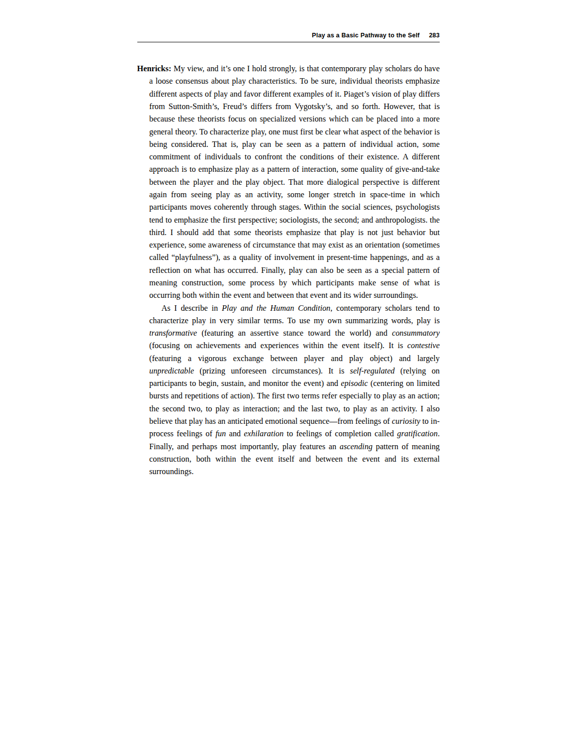Play as a Basic Pathway to the Self 283
Henricks: My view, and it’s one I hold strongly, is that contemporary play scholars do have a loose consensus about play characteristics. To be sure, individual theorists emphasize different aspects of play and favor different examples of it. Piaget’s vision of play differs from Sutton-Smith’s, Freud’s differs from Vygotsky’s, and so forth. However, that is because these theorists focus on specialized versions which can be placed into a more general theory. To characterize play, one must first be clear what aspect of the behavior is being considered. That is, play can be seen as a pattern of individual action, some commitment of individuals to confront the conditions of their existence. A different approach is to emphasize play as a pattern of interaction, some quality of give-and-take between the player and the play object. That more dialogical perspective is different again from seeing play as an activity, some longer stretch in space-time in which participants moves coherently through stages. Within the social sciences, psychologists tend to emphasize the first perspective; sociologists, the second; and anthropologists. the third. I should add that some theorists emphasize that play is not just behavior but experience, some awareness of circumstance that may exist as an orientation (sometimes called “playfulness”), as a quality of involvement in present-time happenings, and as a reflection on what has occurred. Finally, play can also be seen as a special pattern of meaning construction, some process by which participants make sense of what is occurring both within the event and between that event and its wider surroundings.
As I describe in Play and the Human Condition, contemporary scholars tend to characterize play in very similar terms. To use my own summarizing words, play is transformative (featuring an assertive stance toward the world) and consummatory (focusing on achievements and experiences within the event itself). It is contestive (featuring a vigorous exchange between player and play object) and largely unpredictable (prizing unforeseen circumstances). It is self-regulated (relying on participants to begin, sustain, and monitor the event) and episodic (centering on limited bursts and repetitions of action). The first two terms refer especially to play as an action; the second two, to play as interaction; and the last two, to play as an activity. I also believe that play has an anticipated emotional sequence—from feelings of curiosity to in-process feelings of fun and exhilaration to feelings of completion called gratification. Finally, and perhaps most importantly, play features an ascending pattern of meaning construction, both within the event itself and between the event and its external surroundings.